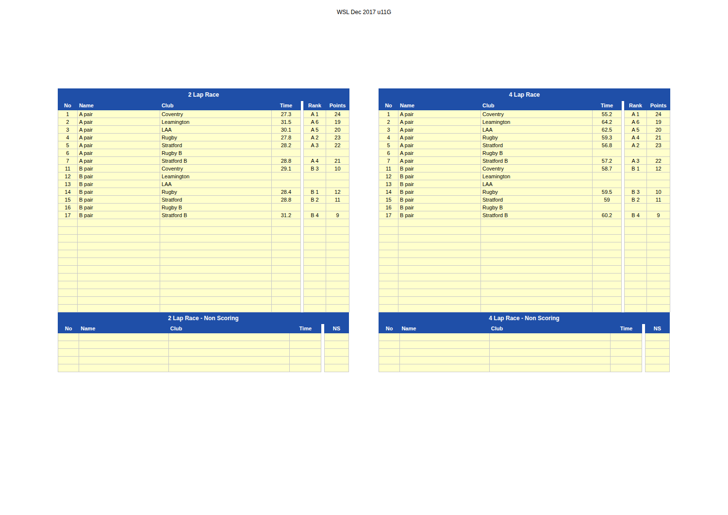WSL Dec 2017 u11G
| 2 Lap Race |
| No | Name | Club | Time | | Rank | Points |
| 1 | A pair | Coventry | 27.3 | | A 1 | 24 |
| 2 | A pair | Leamington | 31.5 | | A 6 | 19 |
| 3 | A pair | LAA | 30.1 | | A 5 | 20 |
| 4 | A pair | Rugby | 27.8 | | A 2 | 23 |
| 5 | A pair | Stratford | 28.2 | | A 3 | 22 |
| 6 | A pair | Rugby B | | | | |
| 7 | A pair | Stratford B | 28.8 | | A 4 | 21 |
| 11 | B pair | Coventry | 29.1 | | B 3 | 10 |
| 12 | B pair | Leamington | | | | |
| 13 | B pair | LAA | | | | |
| 14 | B pair | Rugby | 28.4 | | B 1 | 12 |
| 15 | B pair | Stratford | 28.8 | | B 2 | 11 |
| 16 | B pair | Rugby B | | | | |
| 17 | B pair | Stratford B | 31.2 | | B 4 | 9 |
| 2 Lap Race - Non Scoring |
| No | Name | Club | Time | | NS |
| 4 Lap Race |
| No | Name | Club | Time | | Rank | Points |
| 1 | A pair | Coventry | 55.2 | | A 1 | 24 |
| 2 | A pair | Leamington | 64.2 | | A 6 | 19 |
| 3 | A pair | LAA | 62.5 | | A 5 | 20 |
| 4 | A pair | Rugby | 59.3 | | A 4 | 21 |
| 5 | A pair | Stratford | 56.8 | | A 2 | 23 |
| 6 | A pair | Rugby B | | | | |
| 7 | A pair | Stratford B | 57.2 | | A 3 | 22 |
| 11 | B pair | Coventry | 58.7 | | B 1 | 12 |
| 12 | B pair | Leamington | | | | |
| 13 | B pair | LAA | | | | |
| 14 | B pair | Rugby | 59.5 | | B 3 | 10 |
| 15 | B pair | Stratford | 59 | | B 2 | 11 |
| 16 | B pair | Rugby B | | | | |
| 17 | B pair | Stratford B | 60.2 | | B 4 | 9 |
| 4 Lap Race - Non Scoring |
| No | Name | Club | Time | | NS |